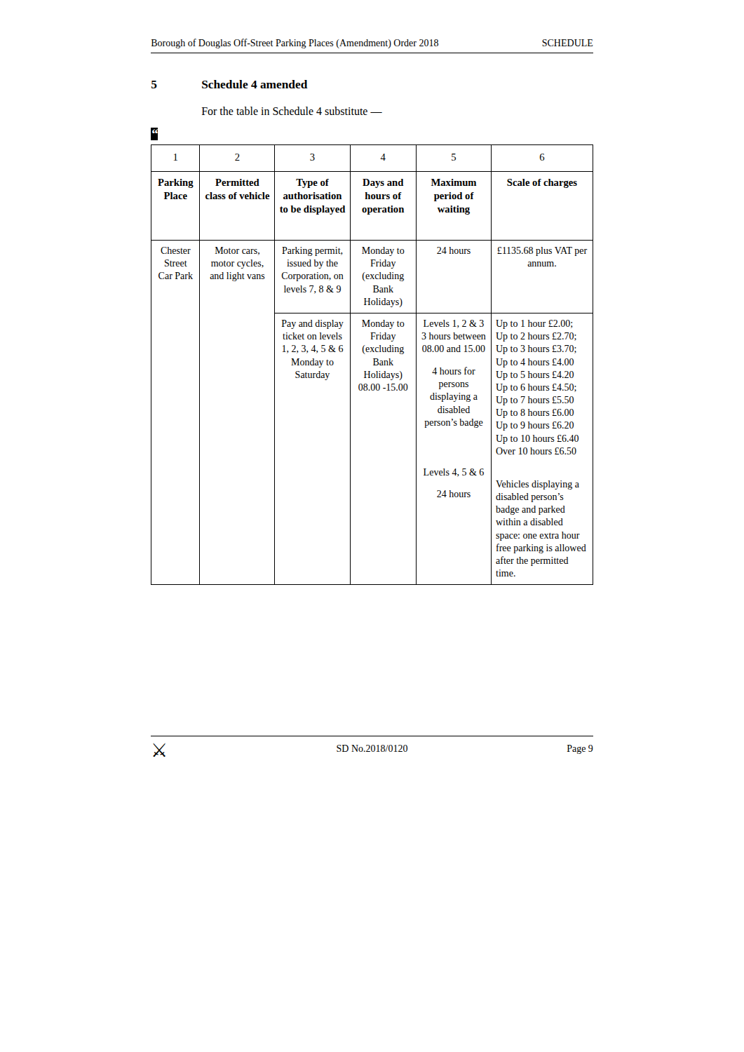Borough of Douglas Off-Street Parking Places (Amendment) Order 2018
SCHEDULE
5
Schedule 4 amended
For the table in Schedule 4 substitute —
“
| 1 | 2 | 3 | 4 | 5 | 6 |
| --- | --- | --- | --- | --- | --- |
| Parking Place | Permitted class of vehicle | Type of authorisation to be displayed | Days and hours of operation | Maximum period of waiting | Scale of charges |
| Chester Street Car Park | Motor cars, motor cycles, and light vans | Parking permit, issued by the Corporation, on levels 7, 8 & 9 | Monday to Friday (excluding Bank Holidays) | 24 hours | £1135.68 plus VAT per annum. |
| Pay and display ticket on levels 1, 2, 3, 4, 5 & 6 Monday to Saturday | Monday to Friday (excluding Bank Holidays) 08.00 -15.00 | Levels 1, 2 & 3 3 hours between 08.00 and 15.00 4 hours for persons displaying a disabled person’s badge Levels 4, 5 & 6 24 hours | Up to 1 hour £2.00; Up to 2 hours £2.70; Up to 3 hours £3.70; Up to 4 hours £4.00 Up to 5 hours £4.20 Up to 6 hours £4.50; Up to 7 hours £5.50 Up to 8 hours £6.00 Up to 9 hours £6.20 Up to 10 hours £6.40 Over 10 hours £6.50 Vehicles displaying a disabled person’s badge and parked within a disabled space: one extra hour free parking is allowed after the permitted time. |
⚔
SD No.2018/0120
Page 9